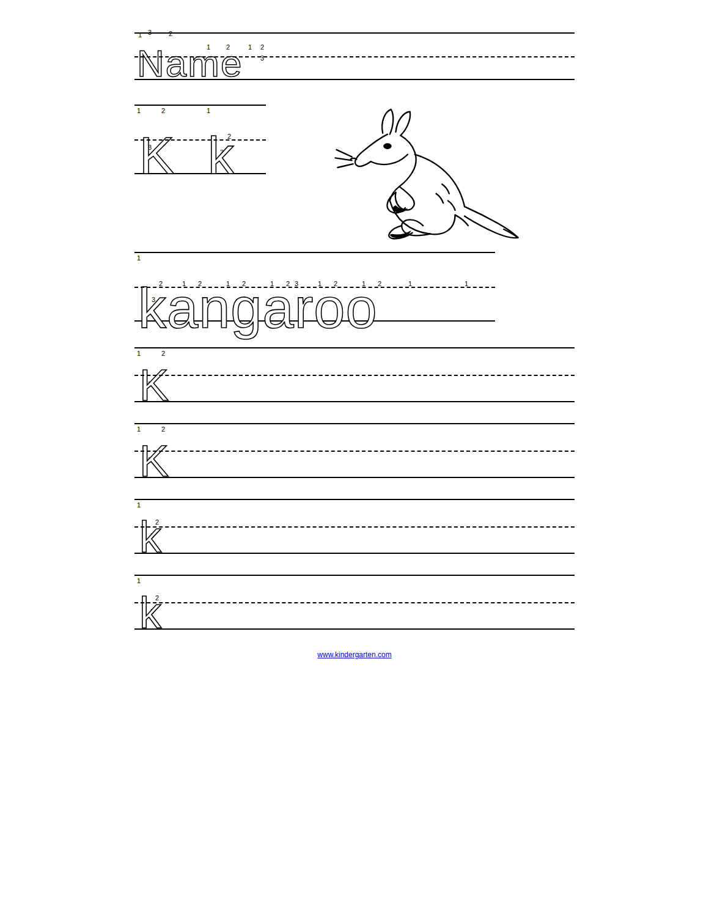1 3 2 1 2 1 2 3 Name
============ K k + KANGAROO PICTURE ============
1 2 3 1 2 3 K k
Kangaroo
1 2 3 1 2 1 2 1 2 3 1 2 1 2 1 1 kangaroo
1 2 3 K
1 2 3 K
1 2 3 k
1 2 3 k
www.kindergarten.com